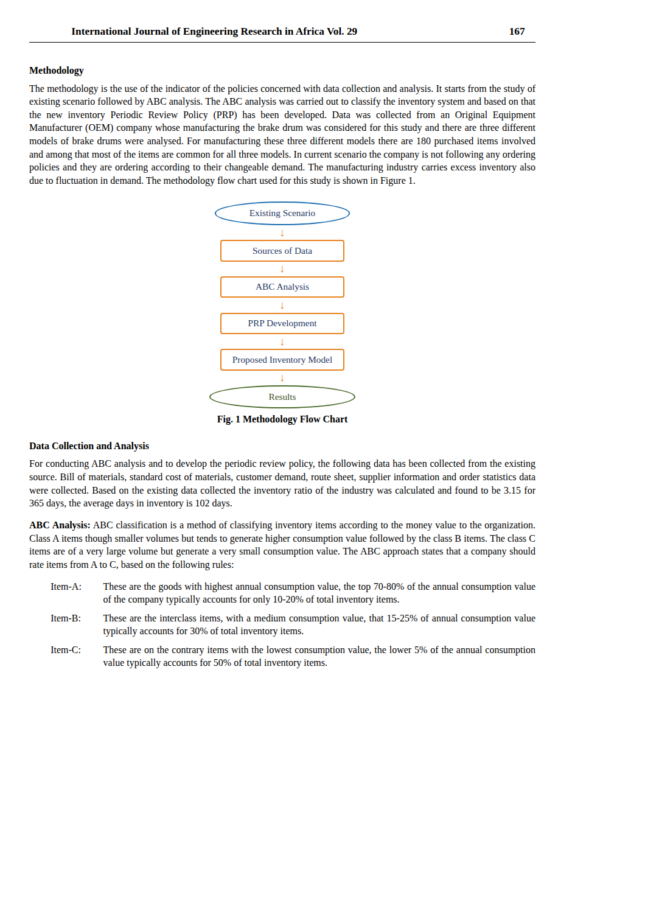International Journal of Engineering Research in Africa Vol. 29 167
Methodology
The methodology is the use of the indicator of the policies concerned with data collection and analysis. It starts from the study of existing scenario followed by ABC analysis. The ABC analysis was carried out to classify the inventory system and based on that the new inventory Periodic Review Policy (PRP) has been developed. Data was collected from an Original Equipment Manufacturer (OEM) company whose manufacturing the brake drum was considered for this study and there are three different models of brake drums were analysed. For manufacturing these three different models there are 180 purchased items involved and among that most of the items are common for all three models. In current scenario the company is not following any ordering policies and they are ordering according to their changeable demand. The manufacturing industry carries excess inventory also due to fluctuation in demand. The methodology flow chart used for this study is shown in Figure 1.
Existing Scenario
↓
Sources of Data
↓
ABC Analysis
↓
PRP Development
↓
Proposed Inventory Model
↓
Results
Fig. 1 Methodology Flow Chart
Data Collection and Analysis
For conducting ABC analysis and to develop the periodic review policy, the following data has been collected from the existing source. Bill of materials, standard cost of materials, customer demand, route sheet, supplier information and order statistics data were collected. Based on the existing data collected the inventory ratio of the industry was calculated and found to be 3.15 for 365 days, the average days in inventory is 102 days.
ABC Analysis: ABC classification is a method of classifying inventory items according to the money value to the organization. Class A items though smaller volumes but tends to generate higher consumption value followed by the class B items. The class C items are of a very large volume but generate a very small consumption value. The ABC approach states that a company should rate items from A to C, based on the following rules:
Item-A:
These are the goods with highest annual consumption value, the top 70-80% of the annual consumption value of the company typically accounts for only 10-20% of total inventory items.
Item-B:
These are the interclass items, with a medium consumption value, that 15-25% of annual consumption value typically accounts for 30% of total inventory items.
Item-C:
These are on the contrary items with the lowest consumption value, the lower 5% of the annual consumption value typically accounts for 50% of total inventory items.